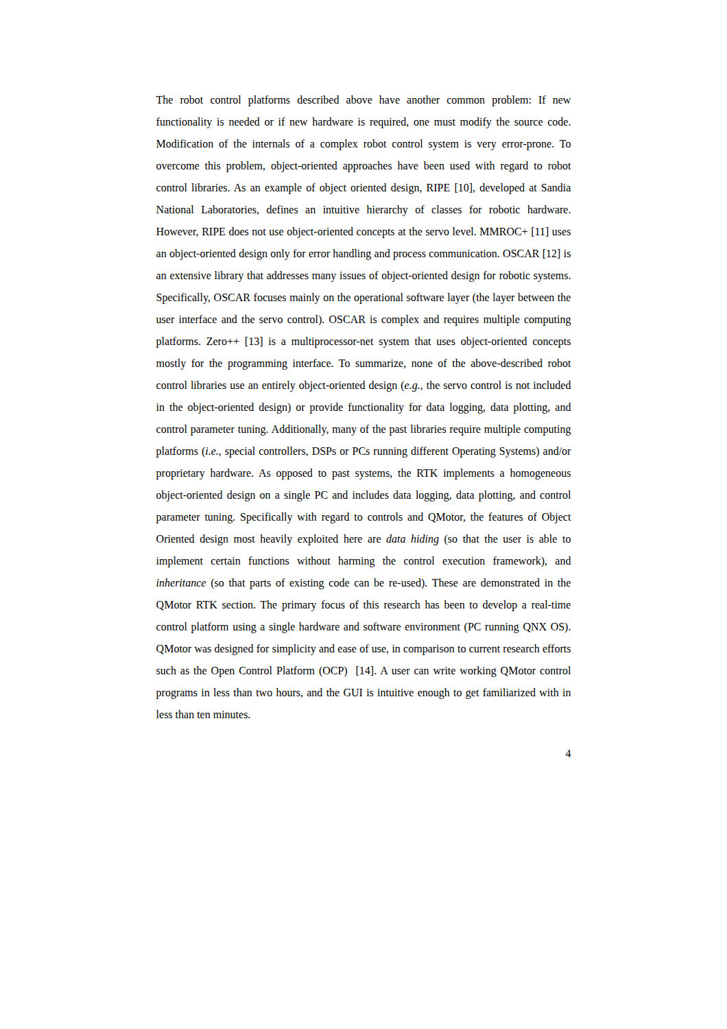The robot control platforms described above have another common problem: If new functionality is needed or if new hardware is required, one must modify the source code. Modification of the internals of a complex robot control system is very error-prone. To overcome this problem, object-oriented approaches have been used with regard to robot control libraries. As an example of object oriented design, RIPE [10], developed at Sandia National Laboratories, defines an intuitive hierarchy of classes for robotic hardware. However, RIPE does not use object-oriented concepts at the servo level. MMROC+ [11] uses an object-oriented design only for error handling and process communication. OSCAR [12] is an extensive library that addresses many issues of object-oriented design for robotic systems. Specifically, OSCAR focuses mainly on the operational software layer (the layer between the user interface and the servo control). OSCAR is complex and requires multiple computing platforms. Zero++ [13] is a multiprocessor-net system that uses object-oriented concepts mostly for the programming interface. To summarize, none of the above-described robot control libraries use an entirely object-oriented design (e.g., the servo control is not included in the object-oriented design) or provide functionality for data logging, data plotting, and control parameter tuning. Additionally, many of the past libraries require multiple computing platforms (i.e., special controllers, DSPs or PCs running different Operating Systems) and/or proprietary hardware. As opposed to past systems, the RTK implements a homogeneous object-oriented design on a single PC and includes data logging, data plotting, and control parameter tuning. Specifically with regard to controls and QMotor, the features of Object Oriented design most heavily exploited here are data hiding (so that the user is able to implement certain functions without harming the control execution framework), and inheritance (so that parts of existing code can be re-used). These are demonstrated in the QMotor RTK section. The primary focus of this research has been to develop a real-time control platform using a single hardware and software environment (PC running QNX OS). QMotor was designed for simplicity and ease of use, in comparison to current research efforts such as the Open Control Platform (OCP) [14]. A user can write working QMotor control programs in less than two hours, and the GUI is intuitive enough to get familiarized with in less than ten minutes.
4